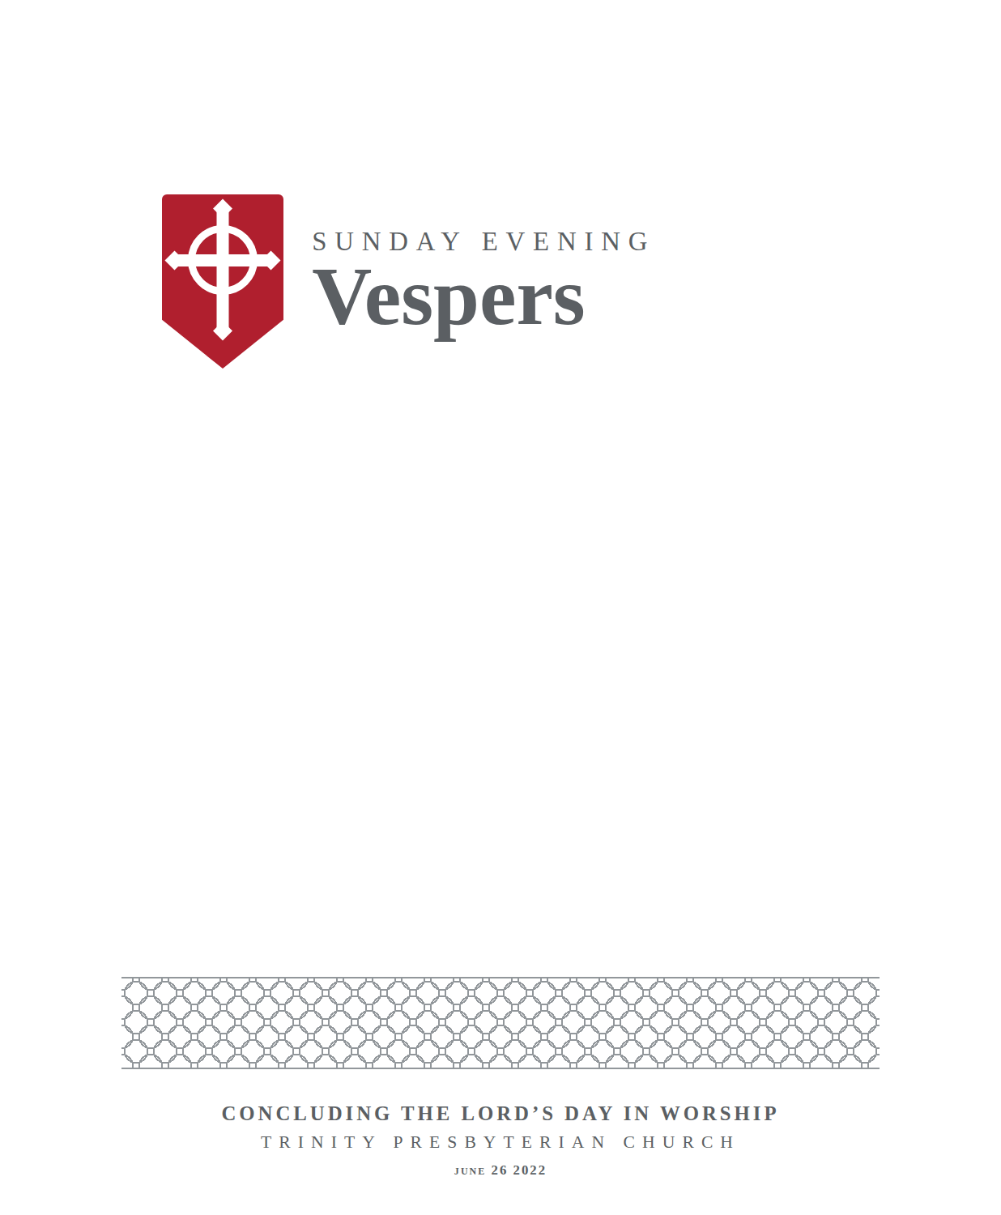Sunday Evening Vespers
Concluding the Lord’s Day in Worship
Trinity Presbyterian Church
June 26 2022